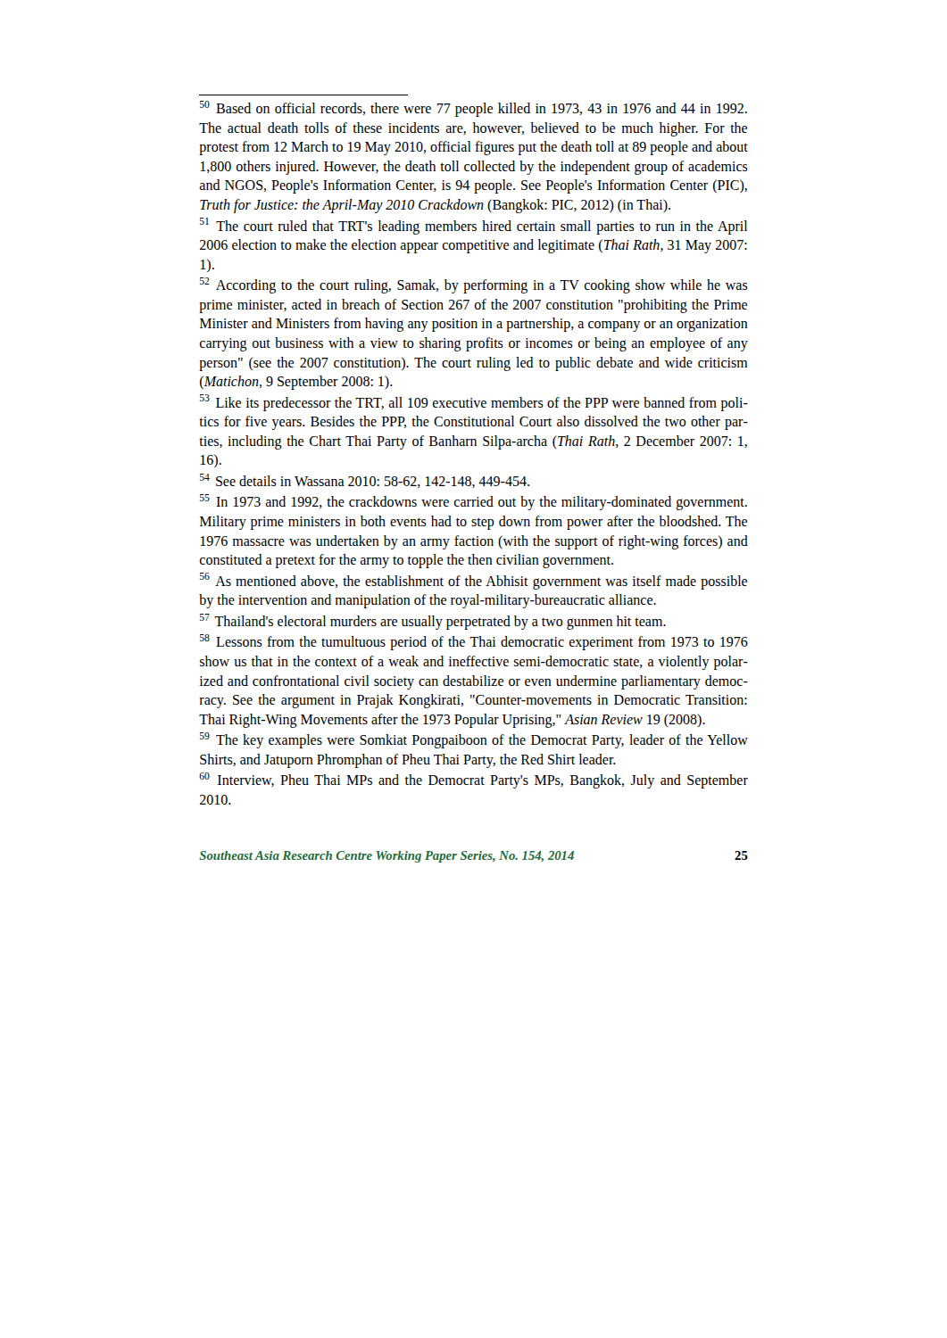50 Based on official records, there were 77 people killed in 1973, 43 in 1976 and 44 in 1992. The actual death tolls of these incidents are, however, believed to be much higher. For the protest from 12 March to 19 May 2010, official figures put the death toll at 89 people and about 1,800 others injured. However, the death toll collected by the independent group of academics and NGOS, People's Information Center, is 94 people. See People's Information Center (PIC), Truth for Justice: the April-May 2010 Crackdown (Bangkok: PIC, 2012) (in Thai).
51 The court ruled that TRT's leading members hired certain small parties to run in the April 2006 election to make the election appear competitive and legitimate (Thai Rath, 31 May 2007: 1).
52 According to the court ruling, Samak, by performing in a TV cooking show while he was prime minister, acted in breach of Section 267 of the 2007 constitution "prohibiting the Prime Minister and Ministers from having any position in a partnership, a company or an organization carrying out business with a view to sharing profits or incomes or being an employee of any person" (see the 2007 constitution). The court ruling led to public debate and wide criticism (Matichon, 9 September 2008: 1).
53 Like its predecessor the TRT, all 109 executive members of the PPP were banned from politics for five years. Besides the PPP, the Constitutional Court also dissolved the two other parties, including the Chart Thai Party of Banharn Silpa-archa (Thai Rath, 2 December 2007: 1, 16).
54 See details in Wassana 2010: 58-62, 142-148, 449-454.
55 In 1973 and 1992, the crackdowns were carried out by the military-dominated government. Military prime ministers in both events had to step down from power after the bloodshed. The 1976 massacre was undertaken by an army faction (with the support of right-wing forces) and constituted a pretext for the army to topple the then civilian government.
56 As mentioned above, the establishment of the Abhisit government was itself made possible by the intervention and manipulation of the royal-military-bureaucratic alliance.
57 Thailand's electoral murders are usually perpetrated by a two gunmen hit team.
58 Lessons from the tumultuous period of the Thai democratic experiment from 1973 to 1976 show us that in the context of a weak and ineffective semi-democratic state, a violently polarized and confrontational civil society can destabilize or even undermine parliamentary democracy. See the argument in Prajak Kongkirati, "Counter-movements in Democratic Transition: Thai Right-Wing Movements after the 1973 Popular Uprising," Asian Review 19 (2008).
59 The key examples were Somkiat Pongpaiboon of the Democrat Party, leader of the Yellow Shirts, and Jatuporn Phromphan of Pheu Thai Party, the Red Shirt leader.
60 Interview, Pheu Thai MPs and the Democrat Party's MPs, Bangkok, July and September 2010.
Southeast Asia Research Centre Working Paper Series, No. 154, 2014 25